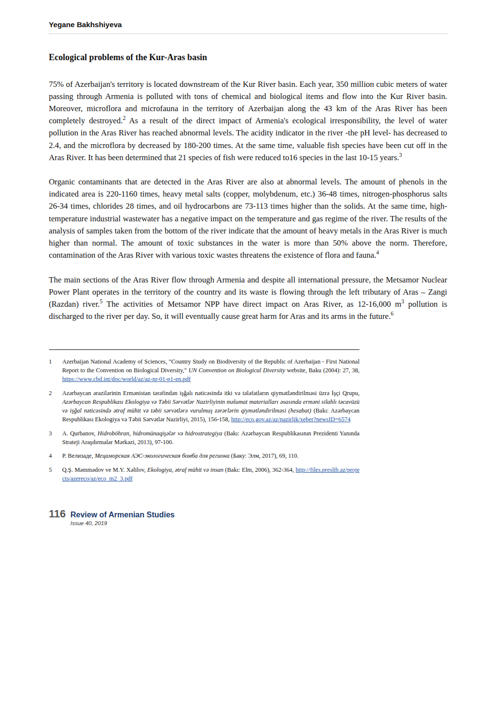Yegane Bakhshiyeva
Ecological problems of the Kur-Aras basin
75% of Azerbaijan's territory is located downstream of the Kur River basin. Each year, 350 million cubic meters of water passing through Armenia is polluted with tons of chemical and biological items and flow into the Kur River basin. Moreover, microflora and microfauna in the territory of Azerbaijan along the 43 km of the Aras River has been completely destroyed.2 As a result of the direct impact of Armenia's ecological irresponsibility, the level of water pollution in the Aras River has reached abnormal levels. The acidity indicator in the river -the pH level- has decreased to 2.4, and the microflora by decreased by 180-200 times. At the same time, valuable fish species have been cut off in the Aras River. It has been determined that 21 species of fish were reduced to16 species in the last 10-15 years.3
Organic contaminants that are detected in the Aras River are also at abnormal levels. The amount of phenols in the indicated area is 220-1160 times, heavy metal salts (copper, molybdenum, etc.) 36-48 times, nitrogen-phosphorus salts 26-34 times, chlorides 28 times, and oil hydrocarbons are 73-113 times higher than the solids. At the same time, high-temperature industrial wastewater has a negative impact on the temperature and gas regime of the river. The results of the analysis of samples taken from the bottom of the river indicate that the amount of heavy metals in the Aras River is much higher than normal. The amount of toxic substances in the water is more than 50% above the norm. Therefore, contamination of the Aras River with various toxic wastes threatens the existence of flora and fauna.4
The main sections of the Aras River flow through Armenia and despite all international pressure, the Metsamor Nuclear Power Plant operates in the territory of the country and its waste is flowing through the left tributary of Aras – Zangi (Razdan) river.5 The activities of Metsamor NPP have direct impact on Aras River, as 12-16,000 m3 pollution is discharged to the river per day. So, it will eventually cause great harm for Aras and its arms in the future.6
Azerbaijan National Academy of Sciences, "Country Study on Biodiversity of the Republic of Azerbaijan - First National Report to the Convention on Biological Diversity," UN Convention on Biological Diversity website, Baku (2004): 27, 38, https://www.cbd.int/doc/world/az/az-nr-01-p1-en.pdf
Azərbaycan ərazilərinin Ermənistan tərəfindən işğalı nəticəsində itki və tələfatların qiymətləndirilməsi üzrə İşçi Qrupu, Azərbaycan Respublikası Ekologiya və Təbii Sərvətlər Nazirliyinin məlumat materialları əsasında erməni silahlı təcavüzü və işğal nəticəsində ətraf mühit və təbii sərvətlərə vurulmuş zərərlərin qiymətləndirilməsi (hesabat) (Bakı: Azərbaycan Respublikası Ekologiya və Təbii Sərvətlər Nazirliyi, 2015), 156-158, http://eco.gov.az/az/nazirlik/xeber?newsID=6574
A. Qurbanov, Hidroböhran, hidromünaqişələr və hidrostrategiya (Bakı: Azərbaycan Respublikasının Prezidenti Yanında Strateji Araşdırmalar Mərkəzi, 2013), 97-100.
Р. Велизаде, Мецаморская АЭС-экологическая бомба для региона (Баку: Элм, 2017), 69, 110.
Q.Ş. Məmmədov ve M.Y. Xəlilov, Ekologiya, ətraf mühit və insan (Bakı: Elm, 2006), 362-364, http://files.preslib.az/projects/azereco/az/eco_m2_3.pdf
116 Review of Armenian Studies Issue 40, 2019